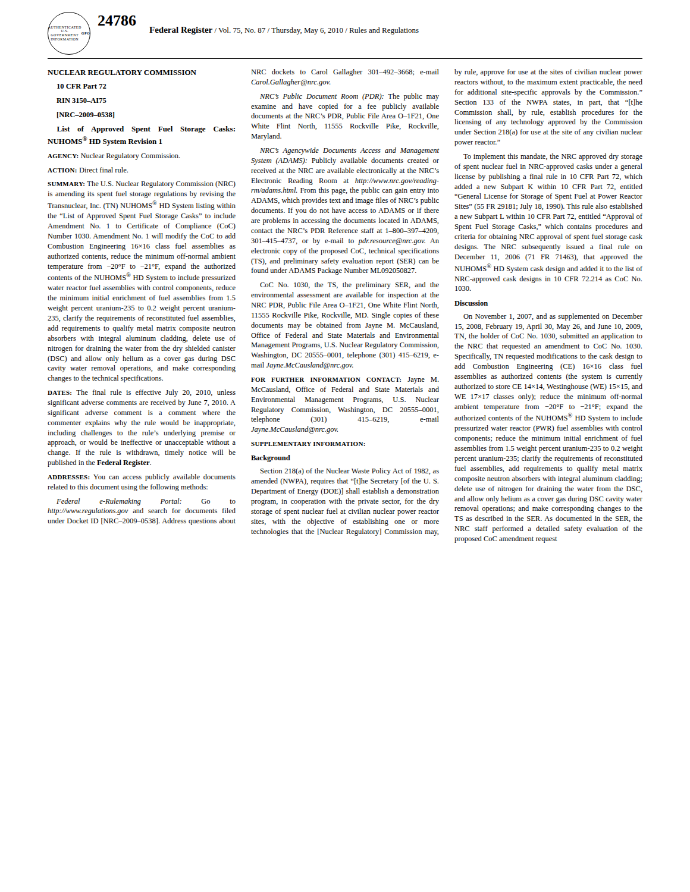AUTHENTICATED
U.S. GOVERNMENT
INFORMATION
GPO
24786
Federal Register / Vol. 75, No. 87 / Thursday, May 6, 2010 / Rules and Regulations
Nuclear Regulatory Commission
10 CFR Part 72
RIN 3150–AI75
[NRC–2009–0538]
List of Approved Spent Fuel Storage Casks: NUHOMS® HD System Revision 1
AGENCY: Nuclear Regulatory Commission.
ACTION: Direct final rule.
SUMMARY: The U.S. Nuclear Regulatory Commission (NRC) is amending its spent fuel storage regulations by revising the Transnuclear, Inc. (TN) NUHOMS® HD System listing within the “List of Approved Spent Fuel Storage Casks” to include Amendment No. 1 to Certificate of Compliance (CoC) Number 1030. Amendment No. 1 will modify the CoC to add Combustion Engineering 16×16 class fuel assemblies as authorized contents, reduce the minimum off-normal ambient temperature from −20°F to −21°F, expand the authorized contents of the NUHOMS® HD System to include pressurized water reactor fuel assemblies with control components, reduce the minimum initial enrichment of fuel assemblies from 1.5 weight percent uranium-235 to 0.2 weight percent uranium-235, clarify the requirements of reconstituted fuel assemblies, add requirements to qualify metal matrix composite neutron absorbers with integral aluminum cladding, delete use of nitrogen for draining the water from the dry shielded canister (DSC) and allow only helium as a cover gas during DSC cavity water removal operations, and make corresponding changes to the technical specifications.
DATES: The final rule is effective July 20, 2010, unless significant adverse comments are received by June 7, 2010. A significant adverse comment is a comment where the commenter explains why the rule would be inappropriate, including challenges to the rule’s underlying premise or approach, or would be ineffective or unacceptable without a change. If the rule is withdrawn, timely notice will be published in the Federal Register.
ADDRESSES: You can access publicly available documents related to this document using the following methods:
Federal e-Rulemaking Portal: Go to http://www.regulations.gov and search for documents filed under Docket ID [NRC–2009–0538]. Address questions about NRC dockets to Carol Gallagher 301–492–3668; e-mail Carol.Gallagher@nrc.gov.
NRC’s Public Document Room (PDR): The public may examine and have copied for a fee publicly available documents at the NRC’s PDR, Public File Area O–1F21, One White Flint North, 11555 Rockville Pike, Rockville, Maryland.
NRC’s Agencywide Documents Access and Management System (ADAMS): Publicly available documents created or received at the NRC are available electronically at the NRC’s Electronic Reading Room at http://www.nrc.gov/reading-rm/adams.html. From this page, the public can gain entry into ADAMS, which provides text and image files of NRC’s public documents. If you do not have access to ADAMS or if there are problems in accessing the documents located in ADAMS, contact the NRC’s PDR Reference staff at 1–800–397–4209, 301–415–4737, or by e-mail to pdr.resource@nrc.gov. An electronic copy of the proposed CoC, technical specifications (TS), and preliminary safety evaluation report (SER) can be found under ADAMS Package Number ML092050827.
CoC No. 1030, the TS, the preliminary SER, and the environmental assessment are available for inspection at the NRC PDR, Public File Area O–1F21, One White Flint North, 11555 Rockville Pike, Rockville, MD. Single copies of these documents may be obtained from Jayne M. McCausland, Office of Federal and State Materials and Environmental Management Programs, U.S. Nuclear Regulatory Commission, Washington, DC 20555–0001, telephone (301) 415–6219, e-mail Jayne.McCausland@nrc.gov.
FOR FURTHER INFORMATION CONTACT: Jayne M. McCausland, Office of Federal and State Materials and Environmental Management Programs, U.S. Nuclear Regulatory Commission, Washington, DC 20555–0001, telephone (301) 415–6219, e-mail Jayne.McCausland@nrc.gov.
SUPPLEMENTARY INFORMATION:
Background
Section 218(a) of the Nuclear Waste Policy Act of 1982, as amended (NWPA), requires that “[t]he Secretary [of the U. S. Department of Energy (DOE)] shall establish a demonstration program, in cooperation with the private sector, for the dry storage of spent nuclear fuel at civilian nuclear power reactor sites, with the objective of establishing one or more technologies that the [Nuclear Regulatory] Commission may, by rule, approve for use at the sites of civilian nuclear power reactors without, to the maximum extent practicable, the need for additional site-specific approvals by the Commission.” Section 133 of the NWPA states, in part, that “[t]he Commission shall, by rule, establish procedures for the licensing of any technology approved by the Commission under Section 218(a) for use at the site of any civilian nuclear power reactor.”
To implement this mandate, the NRC approved dry storage of spent nuclear fuel in NRC-approved casks under a general license by publishing a final rule in 10 CFR Part 72, which added a new Subpart K within 10 CFR Part 72, entitled “General License for Storage of Spent Fuel at Power Reactor Sites” (55 FR 29181; July 18, 1990). This rule also established a new Subpart L within 10 CFR Part 72, entitled “Approval of Spent Fuel Storage Casks,” which contains procedures and criteria for obtaining NRC approval of spent fuel storage cask designs. The NRC subsequently issued a final rule on December 11, 2006 (71 FR 71463), that approved the NUHOMS® HD System cask design and added it to the list of NRC-approved cask designs in 10 CFR 72.214 as CoC No. 1030.
Discussion
On November 1, 2007, and as supplemented on December 15, 2008, February 19, April 30, May 26, and June 10, 2009, TN, the holder of CoC No. 1030, submitted an application to the NRC that requested an amendment to CoC No. 1030. Specifically, TN requested modifications to the cask design to add Combustion Engineering (CE) 16×16 class fuel assemblies as authorized contents (the system is currently authorized to store CE 14×14, Westinghouse (WE) 15×15, and WE 17×17 classes only); reduce the minimum off-normal ambient temperature from −20°F to −21°F; expand the authorized contents of the NUHOMS® HD System to include pressurized water reactor (PWR) fuel assemblies with control components; reduce the minimum initial enrichment of fuel assemblies from 1.5 weight percent uranium-235 to 0.2 weight percent uranium-235; clarify the requirements of reconstituted fuel assemblies, add requirements to qualify metal matrix composite neutron absorbers with integral aluminum cladding; delete use of nitrogen for draining the water from the DSC, and allow only helium as a cover gas during DSC cavity water removal operations; and make corresponding changes to the TS as described in the SER. As documented in the SER, the NRC staff performed a detailed safety evaluation of the proposed CoC amendment request